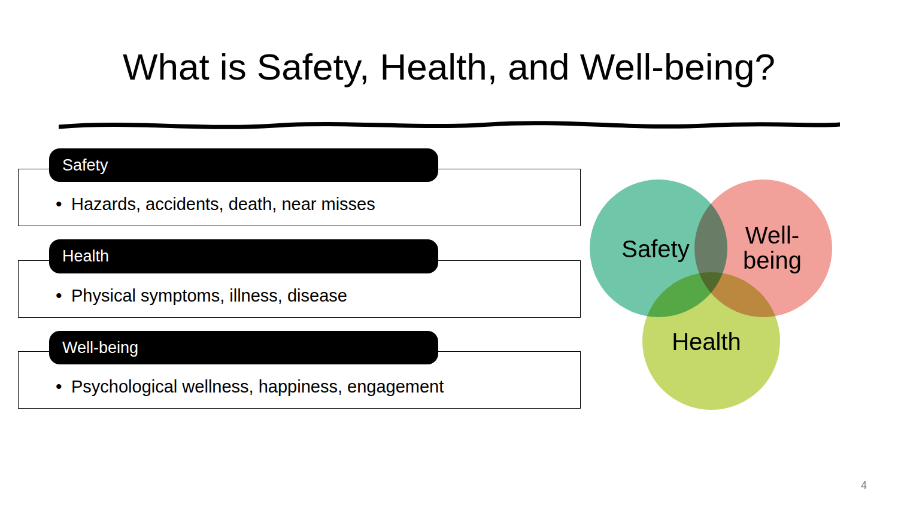What is Safety, Health, and Well-being?
Safety
Hazards, accidents, death, near misses
Health
Physical symptoms, illness, disease
Well-being
Psychological wellness, happiness, engagement
Safety
Well-
being
Health
4